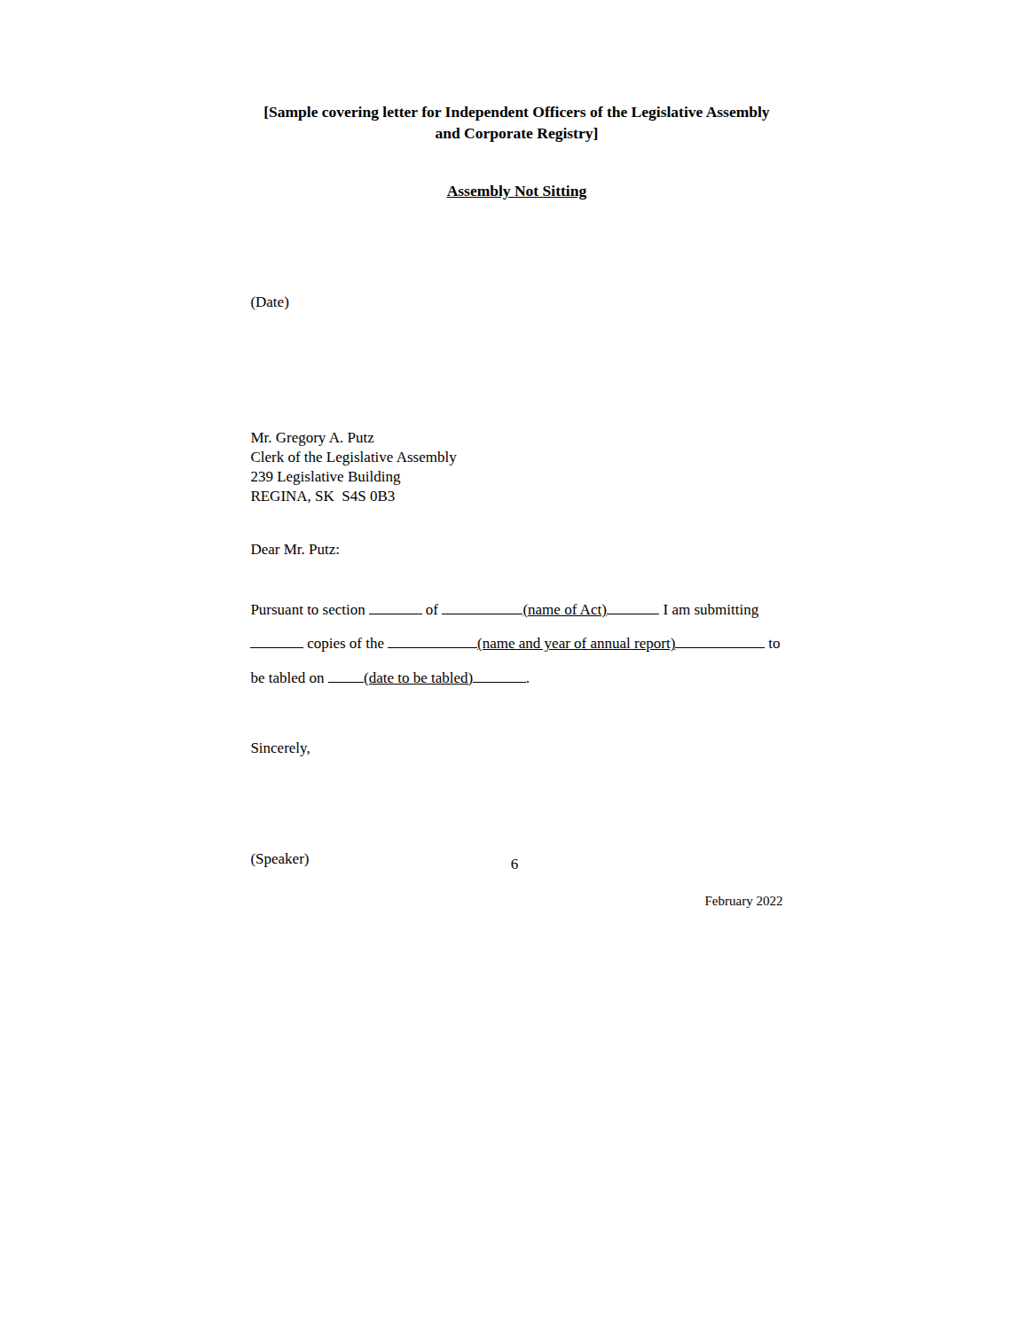[Sample covering letter for Independent Officers of the Legislative Assembly
and Corporate Registry]
Assembly Not Sitting
(Date)
Mr. Gregory A. Putz
Clerk of the Legislative Assembly
239 Legislative Building
REGINA, SK S4S 0B3
Dear Mr. Putz:
Pursuant to section of (name of Act) I am submitting copies of the (name and year of annual report) to be tabled on (date to be tabled) .
Sincerely,
(Speaker)
6
February 2022